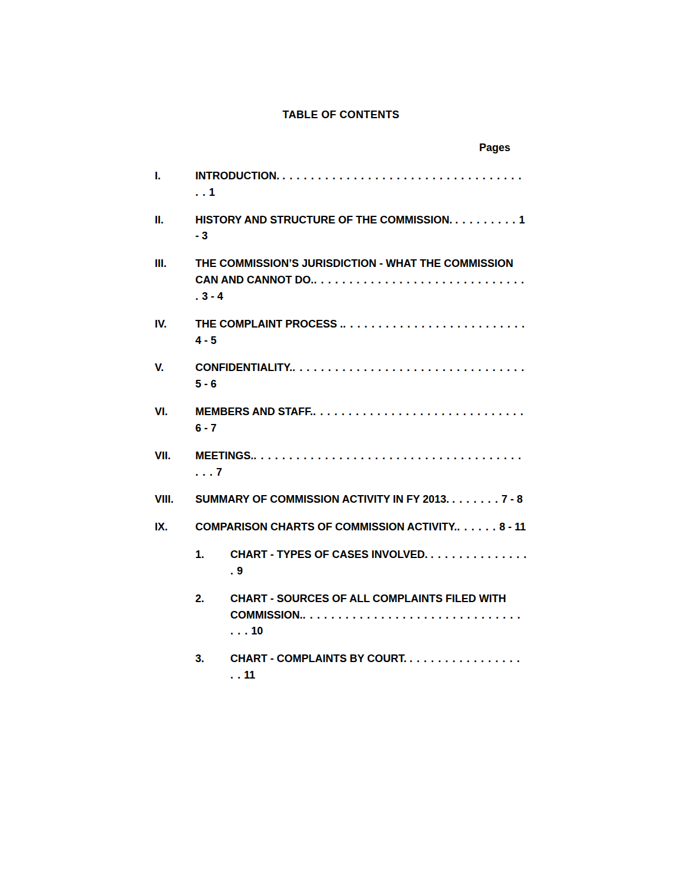TABLE OF CONTENTS
Pages
| I. | INTRODUCTION. . . . . . . . . . . . . . . . . . . . . . . . . . . . . . . . . . . . . 1 |
| II. | HISTORY AND STRUCTURE OF THE COMMISSION. . . . . . . . . . 1 - 3 |
| III. | THE COMMISSION’S JURISDICTION - WHAT THE COMMISSION CAN AND CANNOT DO. . . . . . . . . . . . . . . . . . . . . . . . . . . . . . . . 3 - 4 |
| IV. | THE COMPLAINT PROCESS . . . . . . . . . . . . . . . . . . . . . . . . . . . 4 - 5 |
| V. | CONFIDENTIALITY. . . . . . . . . . . . . . . . . . . . . . . . . . . . . . . . . . 5 - 6 |
| VI. | MEMBERS AND STAFF. . . . . . . . . . . . . . . . . . . . . . . . . . . . . . . 6 - 7 |
| VII. | MEETINGS. . . . . . . . . . . . . . . . . . . . . . . . . . . . . . . . . . . . . . . . . . 7 |
| VIII. | SUMMARY OF COMMISSION ACTIVITY IN FY 2013. . . . . . . . 7 - 8 |
| IX. | COMPARISON CHARTS OF COMMISSION ACTIVITY. . . . . . . 8 - 11 |
| | 1. | CHART - TYPES OF CASES INVOLVED. . . . . . . . . . . . . . . . 9 |
| | 2. | CHART - SOURCES OF ALL COMPLAINTS FILED WITH COMMISSION. . . . . . . . . . . . . . . . . . . . . . . . . . . . . . . . . . . 10 |
| | 3. | CHART - COMPLAINTS BY COURT. . . . . . . . . . . . . . . . . . . 11 |